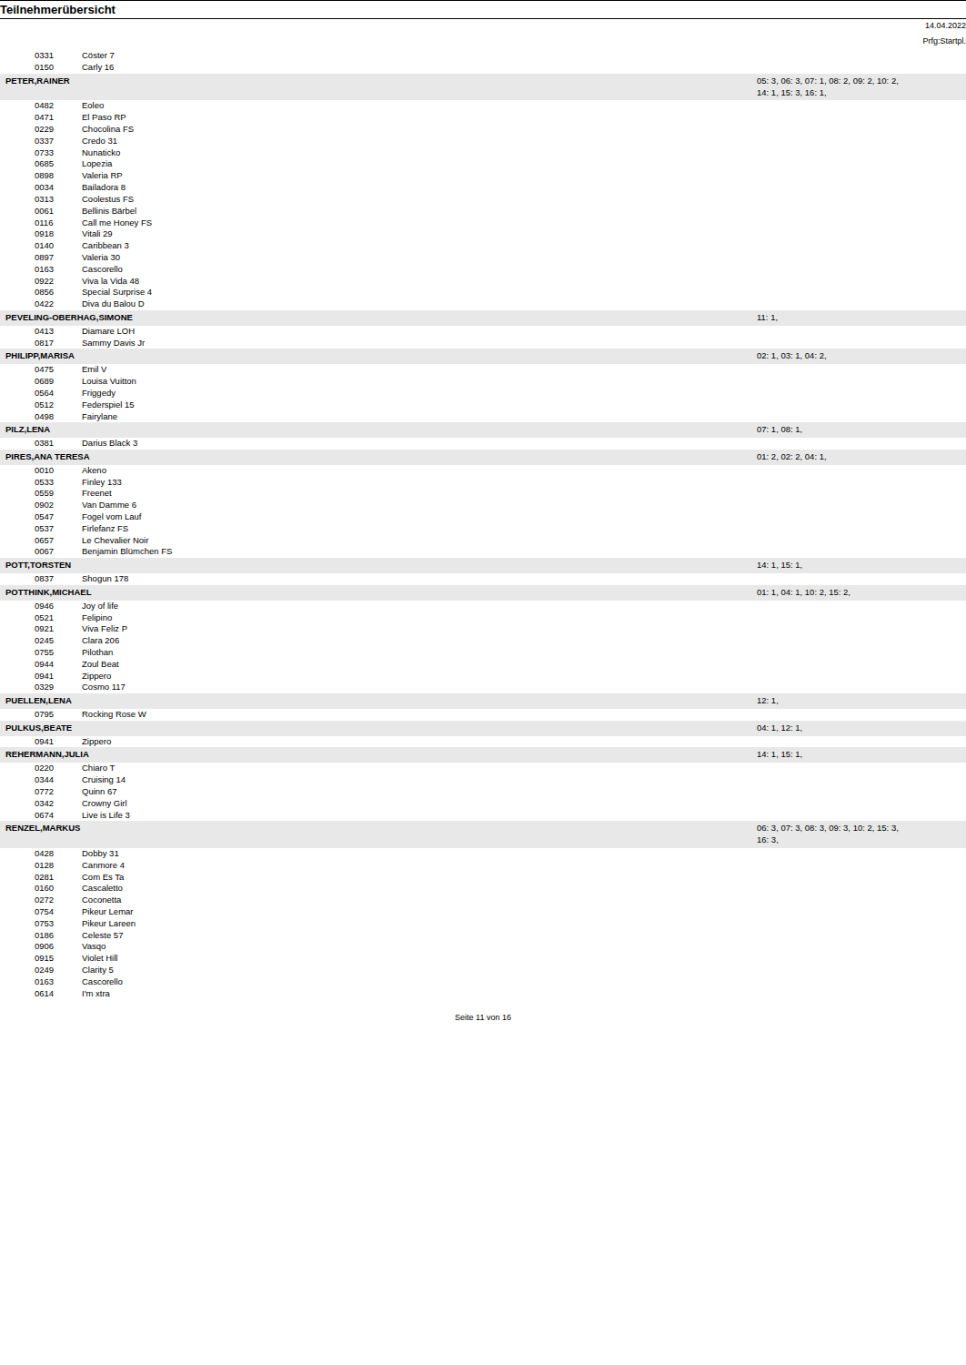Teilnehmerübersicht
14.04.2022
| | | Prfg:Startpl. |
| 0331 | Cöster 7 | |
| 0150 | Carly 16 | |
| PETER,RAINER | 05: 3, 06: 3, 07: 1, 08: 2, 09: 2, 10: 2, 14: 1, 15: 3, 16: 1, |
| 0482 | Eoleo | |
| 0471 | El Paso RP | |
| 0229 | Chocolina FS | |
| 0337 | Credo 31 | |
| 0733 | Nunaticko | |
| 0685 | Lopezia | |
| 0898 | Valeria RP | |
| 0034 | Bailadora 8 | |
| 0313 | Coolestus FS | |
| 0061 | Bellinis Bärbel | |
| 0116 | Call me Honey FS | |
| 0918 | Vitali 29 | |
| 0140 | Caribbean 3 | |
| 0897 | Valeria 30 | |
| 0163 | Cascorello | |
| 0922 | Viva la Vida 48 | |
| 0856 | Special Surprise 4 | |
| 0422 | Diva du Balou D | |
| PEVELING-OBERHAG,SIMONE | 11: 1, |
| 0413 | Diamare LOH | |
| 0817 | Sammy Davis Jr | |
| PHILIPP,MARISA | 02: 1, 03: 1, 04: 2, |
| 0475 | Emil V | |
| 0689 | Louisa Vuitton | |
| 0564 | Friggedy | |
| 0512 | Federspiel 15 | |
| 0498 | Fairylane | |
| PILZ,LENA | 07: 1, 08: 1, |
| 0381 | Darius Black 3 | |
| PIRES,ANA TERESA | 01: 2, 02: 2, 04: 1, |
| 0010 | Akeno | |
| 0533 | Finley 133 | |
| 0559 | Freenet | |
| 0902 | Van Damme 6 | |
| 0547 | Fogel vom Lauf | |
| 0537 | Firlefanz FS | |
| 0657 | Le Chevalier Noir | |
| 0067 | Benjamin Blümchen FS | |
| POTT,TORSTEN | 14: 1, 15: 1, |
| 0837 | Shogun 178 | |
| POTTHINK,MICHAEL | 01: 1, 04: 1, 10: 2, 15: 2, |
| 0946 | Joy of life | |
| 0521 | Felipino | |
| 0921 | Viva Feliz P | |
| 0245 | Clara 206 | |
| 0755 | Pilothan | |
| 0944 | Zoul Beat | |
| 0941 | Zippero | |
| 0329 | Cosmo 117 | |
| PUELLEN,LENA | 12: 1, |
| 0795 | Rocking Rose W | |
| PULKUS,BEATE | 04: 1, 12: 1, |
| 0941 | Zippero | |
| REHERMANN,JULIA | 14: 1, 15: 1, |
| 0220 | Chiaro T | |
| 0344 | Cruising 14 | |
| 0772 | Quinn 67 | |
| 0342 | Crowny Girl | |
| 0674 | Live is Life 3 | |
| RENZEL,MARKUS | 06: 3, 07: 3, 08: 3, 09: 3, 10: 2, 15: 3, 16: 3, |
| 0428 | Dobby 31 | |
| 0128 | Canmore 4 | |
| 0281 | Com Es Ta | |
| 0160 | Cascaletto | |
| 0272 | Coconetta | |
| 0754 | Pikeur Lemar | |
| 0753 | Pikeur Lareen | |
| 0186 | Celeste 57 | |
| 0906 | Vasqo | |
| 0915 | Violet Hill | |
| 0249 | Clarity 5 | |
| 0163 | Cascorello | |
| 0614 | I'm xtra | |
Seite 11 von 16